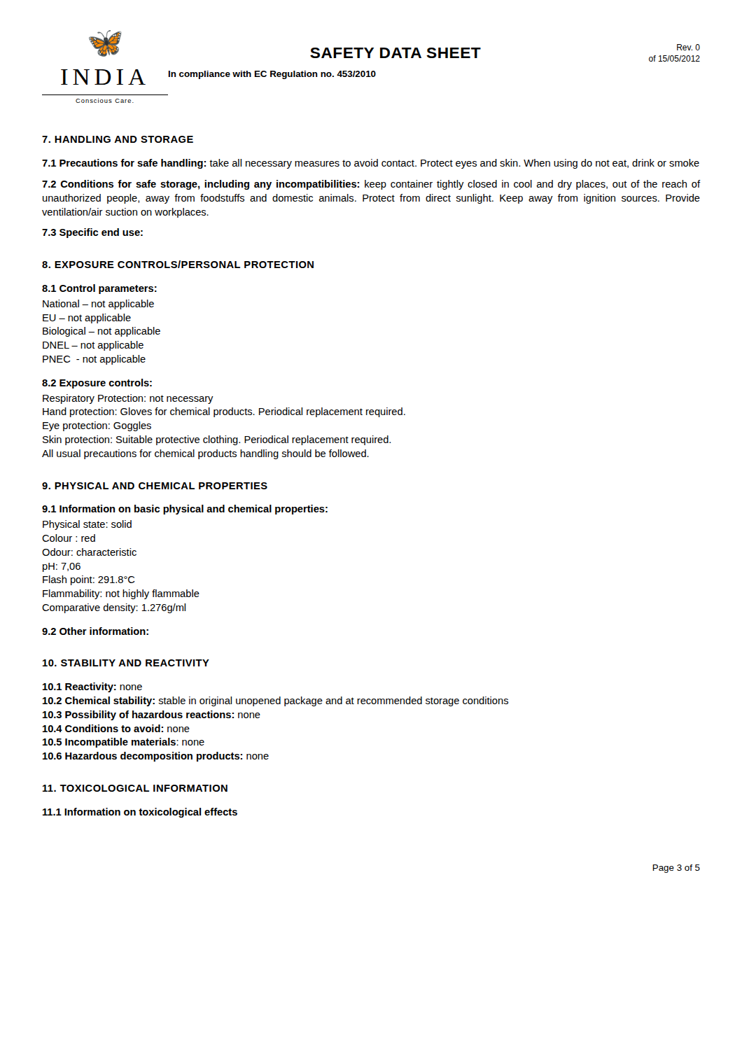🦋
INDIA
Conscious Care.
SAFETY DATA SHEET
In compliance with EC Regulation no. 453/2010
Rev. 0
of 15/05/2012
7. HANDLING AND STORAGE
7.1 Precautions for safe handling: take all necessary measures to avoid contact. Protect eyes and skin. When using do not eat, drink or smoke
7.2 Conditions for safe storage, including any incompatibilities: keep container tightly closed in cool and dry places, out of the reach of unauthorized people, away from foodstuffs and domestic animals. Protect from direct sunlight. Keep away from ignition sources. Provide ventilation/air suction on workplaces.
7.3 Specific end use:
8. EXPOSURE CONTROLS/PERSONAL PROTECTION
8.1 Control parameters:
National – not applicable
EU – not applicable
Biological – not applicable
DNEL – not applicable
PNEC - not applicable
8.2 Exposure controls:
Respiratory Protection: not necessary
Hand protection: Gloves for chemical products. Periodical replacement required.
Eye protection: Goggles
Skin protection: Suitable protective clothing. Periodical replacement required.
All usual precautions for chemical products handling should be followed.
9. PHYSICAL AND CHEMICAL PROPERTIES
9.1 Information on basic physical and chemical properties:
Physical state: solid
Colour : red
Odour: characteristic
pH: 7,06
Flash point: 291.8°C
Flammability: not highly flammable
Comparative density: 1.276g/ml
9.2 Other information:
10. STABILITY AND REACTIVITY
10.1 Reactivity: none
10.2 Chemical stability: stable in original unopened package and at recommended storage conditions
10.3 Possibility of hazardous reactions: none
10.4 Conditions to avoid: none
10.5 Incompatible materials: none
10.6 Hazardous decomposition products: none
11. TOXICOLOGICAL INFORMATION
11.1 Information on toxicological effects
Page 3 of 5